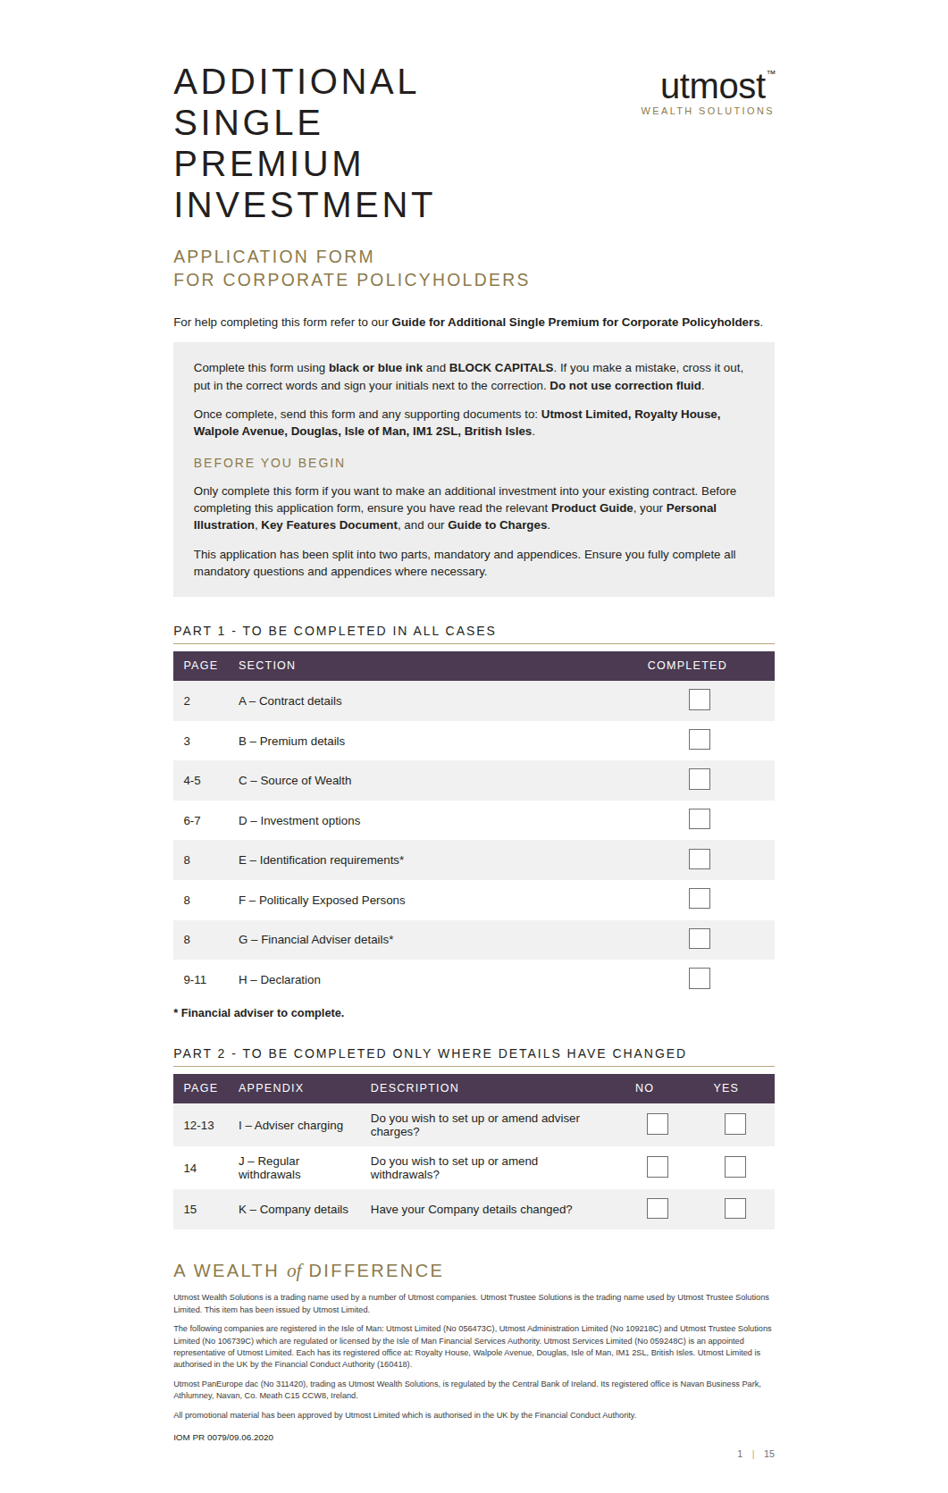ADDITIONAL SINGLE
PREMIUM INVESTMENT
utmost™
WEALTH SOLUTIONS
APPLICATION FORM
FOR CORPORATE POLICYHOLDERS
For help completing this form refer to our Guide for Additional Single Premium for Corporate Policyholders.
Complete this form using black or blue ink and BLOCK CAPITALS. If you make a mistake, cross it out, put in the correct words and sign your initials next to the correction. Do not use correction fluid.
Once complete, send this form and any supporting documents to: Utmost Limited, Royalty House, Walpole Avenue, Douglas, Isle of Man, IM1 2SL, British Isles.
Before you begin
Only complete this form if you want to make an additional investment into your existing contract. Before completing this application form, ensure you have read the relevant Product Guide, your Personal Illustration, Key Features Document, and our Guide to Charges.
This application has been split into two parts, mandatory and appendices. Ensure you fully complete all mandatory questions and appendices where necessary.
Part 1 - to be completed in all cases
| Page | Section | Completed |
| --- | --- | --- |
| 2 | A – Contract details | |
| 3 | B – Premium details | |
| 4-5 | C – Source of Wealth | |
| 6-7 | D – Investment options | |
| 8 | E – Identification requirements* | |
| 8 | F – Politically Exposed Persons | |
| 8 | G – Financial Adviser details* | |
| 9-11 | H – Declaration | |
* Financial adviser to complete.
Part 2 - to be completed only where details have changed
| Page | Appendix | Description | No | Yes |
| --- | --- | --- | --- | --- |
| 12-13 | I – Adviser charging | Do you wish to set up or amend adviser charges? | | |
| 14 | J – Regular withdrawals | Do you wish to set up or amend withdrawals? | | |
| 15 | K – Company details | Have your Company details changed? | | |
A WEALTH of DIFFERENCE
Utmost Wealth Solutions is a trading name used by a number of Utmost companies. Utmost Trustee Solutions is the trading name used by Utmost Trustee Solutions Limited. This item has been issued by Utmost Limited.
The following companies are registered in the Isle of Man: Utmost Limited (No 056473C), Utmost Administration Limited (No 109218C) and Utmost Trustee Solutions Limited (No 106739C) which are regulated or licensed by the Isle of Man Financial Services Authority. Utmost Services Limited (No 059248C) is an appointed representative of Utmost Limited. Each has its registered office at: Royalty House, Walpole Avenue, Douglas, Isle of Man, IM1 2SL, British Isles. Utmost Limited is authorised in the UK by the Financial Conduct Authority (160418).
Utmost PanEurope dac (No 311420), trading as Utmost Wealth Solutions, is regulated by the Central Bank of Ireland. Its registered office is Navan Business Park, Athlumney, Navan, Co. Meath C15 CCW8, Ireland.
All promotional material has been approved by Utmost Limited which is authorised in the UK by the Financial Conduct Authority.
IOM PR 0079/09.06.2020
1 | 15